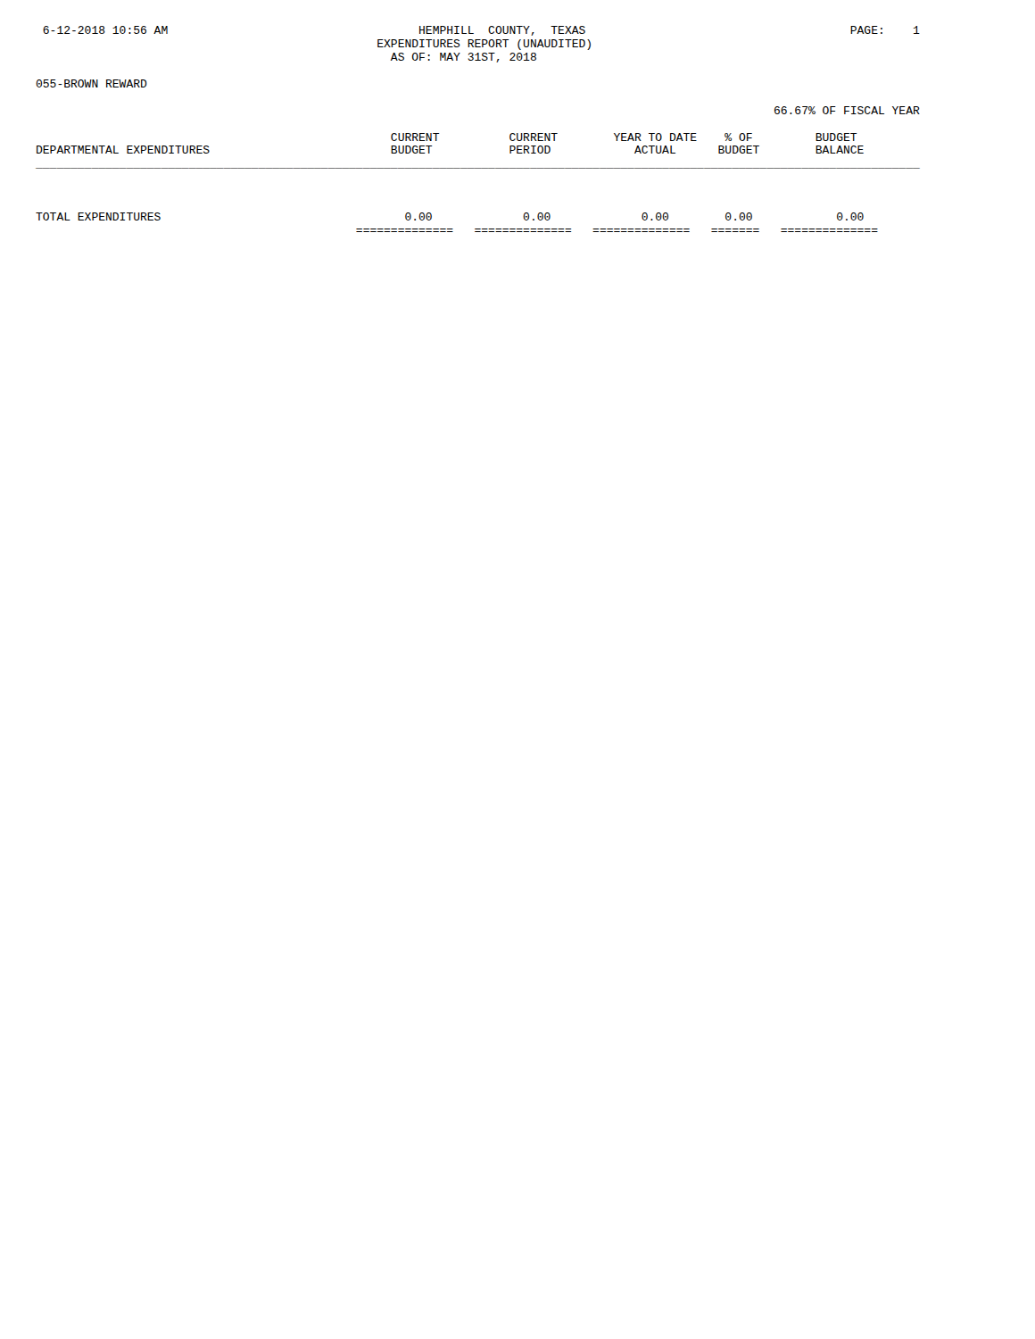6-12-2018 10:56 AM                                    HEMPHILL  COUNTY,  TEXAS                                      PAGE:    1
                                                 EXPENDITURES REPORT (UNAUDITED)
                                                   AS OF: MAY 31ST, 2018

055-BROWN REWARD

                                                                                                          66.67% OF FISCAL YEAR

                                                   CURRENT          CURRENT        YEAR TO DATE    % OF         BUDGET
DEPARTMENTAL EXPENDITURES                          BUDGET           PERIOD            ACTUAL      BUDGET        BALANCE
_______________________________________________________________________________________________________________________________



TOTAL EXPENDITURES                                   0.00             0.00             0.00        0.00            0.00
                                              ==============   ==============   ==============   =======   ==============